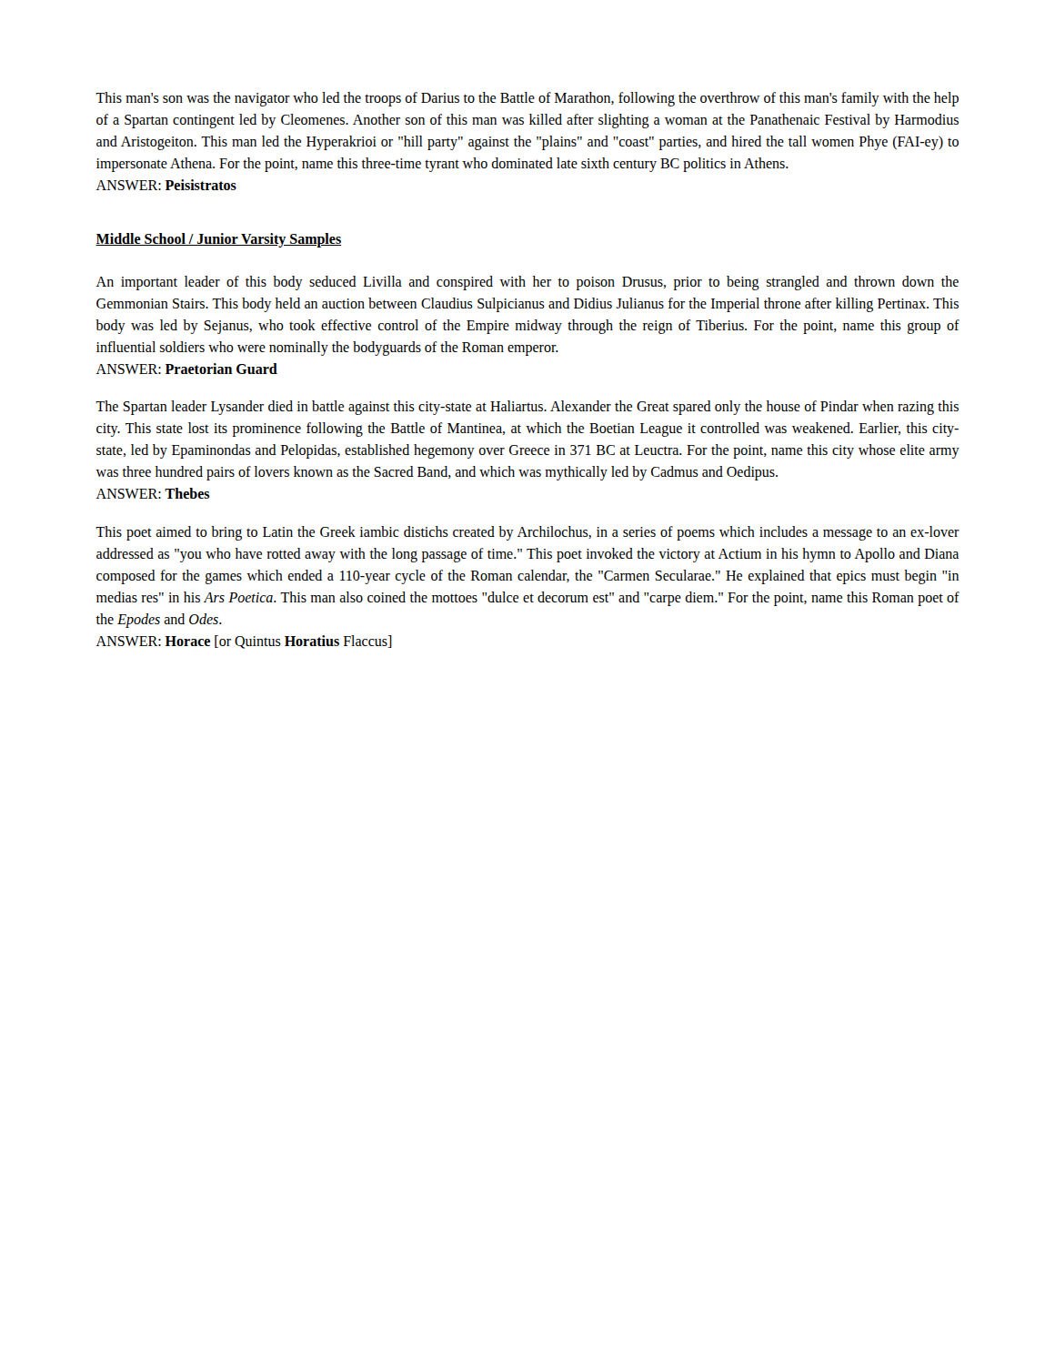This man's son was the navigator who led the troops of Darius to the Battle of Marathon, following the overthrow of this man's family with the help of a Spartan contingent led by Cleomenes. Another son of this man was killed after slighting a woman at the Panathenaic Festival by Harmodius and Aristogeiton. This man led the Hyperakrioi or "hill party" against the "plains" and "coast" parties, and hired the tall women Phye (FAI-ey) to impersonate Athena. For the point, name this three-time tyrant who dominated late sixth century BC politics in Athens.
ANSWER: Peisistratos
Middle School / Junior Varsity Samples
An important leader of this body seduced Livilla and conspired with her to poison Drusus, prior to being strangled and thrown down the Gemmonian Stairs. This body held an auction between Claudius Sulpicianus and Didius Julianus for the Imperial throne after killing Pertinax. This body was led by Sejanus, who took effective control of the Empire midway through the reign of Tiberius. For the point, name this group of influential soldiers who were nominally the bodyguards of the Roman emperor.
ANSWER: Praetorian Guard
The Spartan leader Lysander died in battle against this city-state at Haliartus. Alexander the Great spared only the house of Pindar when razing this city. This state lost its prominence following the Battle of Mantinea, at which the Boetian League it controlled was weakened. Earlier, this city-state, led by Epaminondas and Pelopidas, established hegemony over Greece in 371 BC at Leuctra. For the point, name this city whose elite army was three hundred pairs of lovers known as the Sacred Band, and which was mythically led by Cadmus and Oedipus.
ANSWER: Thebes
This poet aimed to bring to Latin the Greek iambic distichs created by Archilochus, in a series of poems which includes a message to an ex-lover addressed as "you who have rotted away with the long passage of time." This poet invoked the victory at Actium in his hymn to Apollo and Diana composed for the games which ended a 110-year cycle of the Roman calendar, the "Carmen Secularae." He explained that epics must begin "in medias res" in his Ars Poetica. This man also coined the mottoes "dulce et decorum est" and "carpe diem." For the point, name this Roman poet of the Epodes and Odes.
ANSWER: Horace [or Quintus Horatius Flaccus]